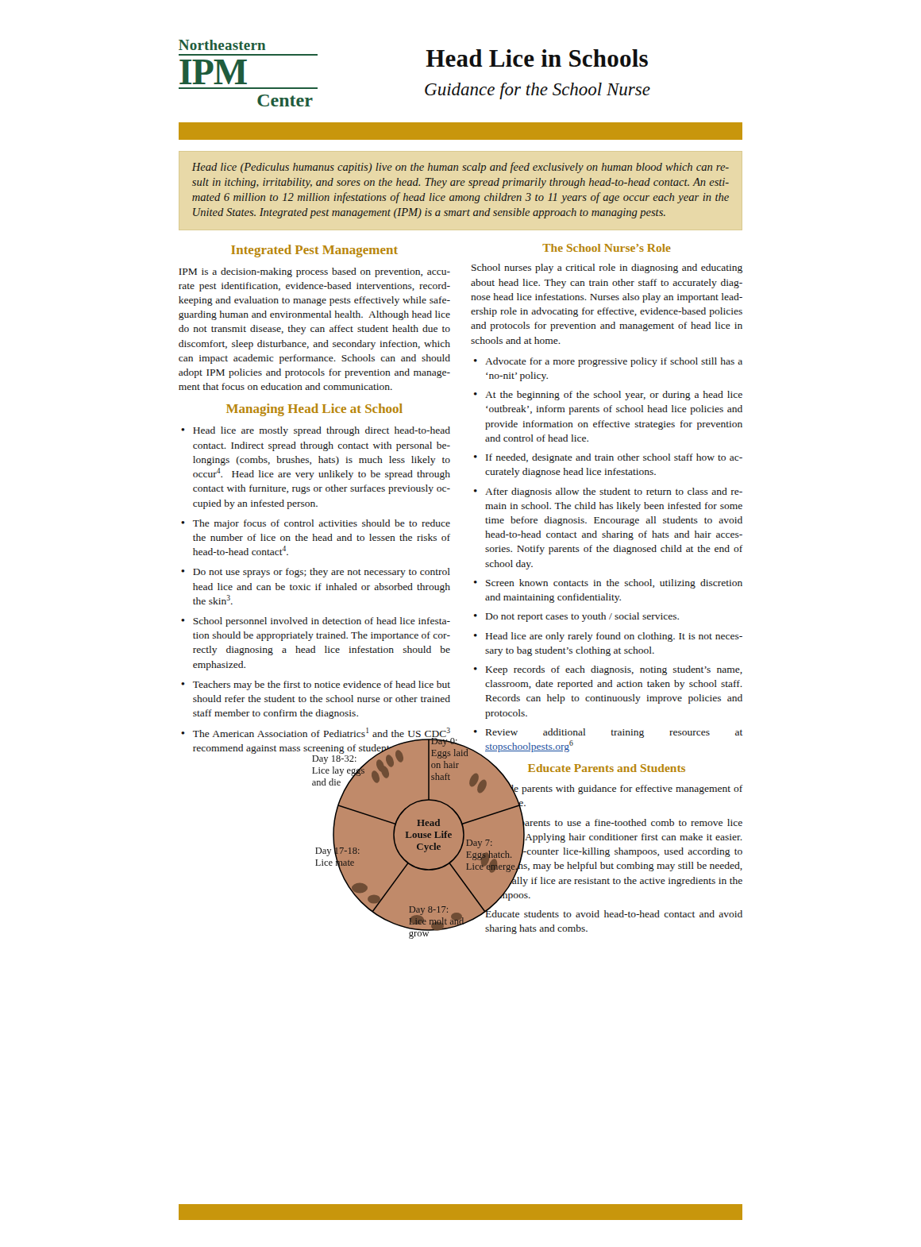Northeastern
IPM
Center
Head Lice in Schools
Guidance for the School Nurse
Head lice (Pediculus humanus capitis) live on the human scalp and feed exclusively on human blood which can result in itching, irritability, and sores on the head. They are spread primarily through head-to-head contact. An estimated 6 million to 12 million infestations of head lice among children 3 to 11 years of age occur each year in the United States. Integrated pest management (IPM) is a smart and sensible approach to managing pests.
Integrated Pest Management
IPM is a decision-making process based on prevention, accurate pest identification, evidence-based interventions, record-keeping and evaluation to manage pests effectively while safeguarding human and environmental health. Although head lice do not transmit disease, they can affect student health due to discomfort, sleep disturbance, and secondary infection, which can impact academic performance. Schools can and should adopt IPM policies and protocols for prevention and management that focus on education and communication.
Managing Head Lice at School
Head lice are mostly spread through direct head-to-head contact. Indirect spread through contact with personal belongings (combs, brushes, hats) is much less likely to occur4. Head lice are very unlikely to be spread through contact with furniture, rugs or other surfaces previously occupied by an infested person.
The major focus of control activities should be to reduce the number of lice on the head and to lessen the risks of head-to-head contact4.
Do not use sprays or fogs; they are not necessary to control head lice and can be toxic if inhaled or absorbed through the skin3.
School personnel involved in detection of head lice infestation should be appropriately trained. The importance of correctly diagnosing a head lice infestation should be emphasized.
Teachers may be the first to notice evidence of head lice but should refer the student to the school nurse or other trained staff member to confirm the diagnosis.
The American Association of Pediatrics1 and the US CDC3 recommend against mass screening of students.
The School Nurse’s Role
School nurses play a critical role in diagnosing and educating about head lice. They can train other staff to accurately diagnose head lice infestations. Nurses also play an important leadership role in advocating for effective, evidence-based policies and protocols for prevention and management of head lice in schools and at home.
Advocate for a more progressive policy if school still has a ‘no-nit’ policy.
At the beginning of the school year, or during a head lice ‘outbreak’, inform parents of school head lice policies and provide information on effective strategies for prevention and control of head lice.
If needed, designate and train other school staff how to accurately diagnose head lice infestations.
After diagnosis allow the student to return to class and remain in school. The child has likely been infested for some time before diagnosis. Encourage all students to avoid head-to-head contact and sharing of hats and hair accessories. Notify parents of the diagnosed child at the end of school day.
Screen known contacts in the school, utilizing discretion and maintaining confidentiality.
Do not report cases to youth / social services.
Head lice are only rarely found on clothing. It is not necessary to bag student’s clothing at school.
Keep records of each diagnosis, noting student’s name, classroom, date reported and action taken by school staff. Records can help to continuously improve policies and protocols.
Review additional training resources at stopschoolpests.org6
Educate Parents and Students
Provide parents with guidance for effective management of head lice.
Advise parents to use a fine-toothed comb to remove lice and nits. Applying hair conditioner first can make it easier. Over-the-counter lice-killing shampoos, used according to directions, may be helpful but combing may still be needed, especially if lice are resistant to the active ingredients in the shampoos.
Educate students to avoid head-to-head contact and avoid sharing hats and combs.
Head
Louse Life
Cycle
Day 0:
Eggs laid
on hair
shaft
Day 7:
Eggs hatch.
Lice emerge.
Day 8-17:
Lice molt and
grow
Day 17-18:
Lice mate
Day 18-32:
Lice lay eggs
and die